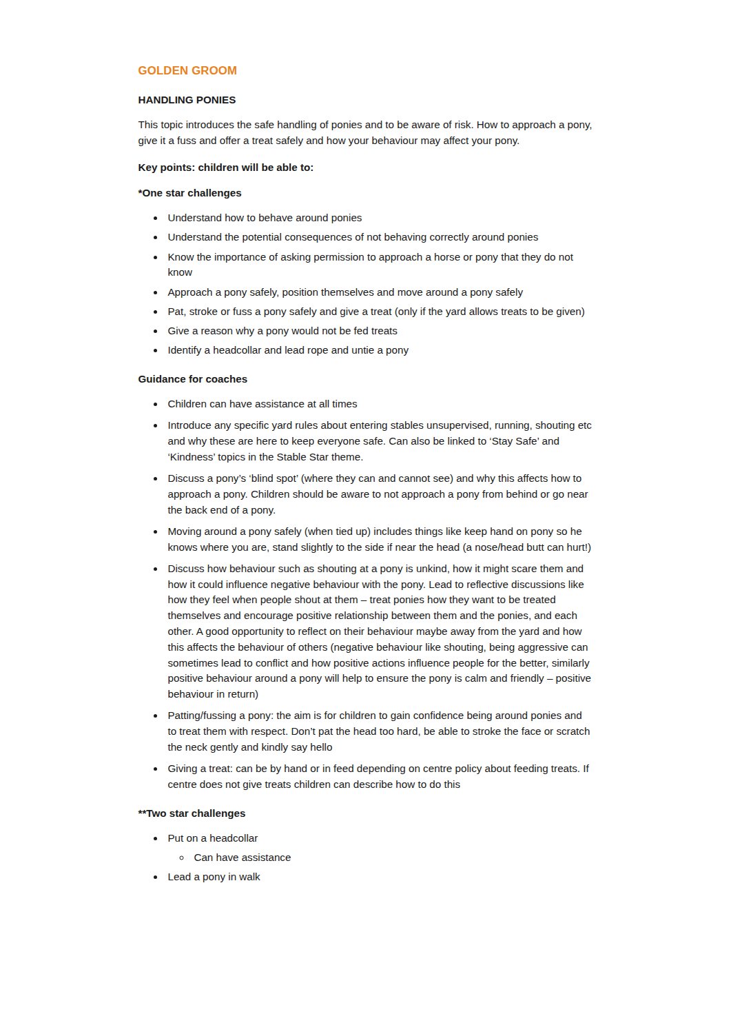GOLDEN GROOM
HANDLING PONIES
This topic introduces the safe handling of ponies and to be aware of risk. How to approach a pony, give it a fuss and offer a treat safely and how your behaviour may affect your pony.
Key points: children will be able to:
*One star challenges
Understand how to behave around ponies
Understand the potential consequences of not behaving correctly around ponies
Know the importance of asking permission to approach a horse or pony that they do not know
Approach a pony safely, position themselves and move around a pony safely
Pat, stroke or fuss a pony safely and give a treat (only if the yard allows treats to be given)
Give a reason why a pony would not be fed treats
Identify a headcollar and lead rope and untie a pony
Guidance for coaches
Children can have assistance at all times
Introduce any specific yard rules about entering stables unsupervised, running, shouting etc and why these are here to keep everyone safe. Can also be linked to ‘Stay Safe’ and ‘Kindness’ topics in the Stable Star theme.
Discuss a pony’s ‘blind spot’ (where they can and cannot see) and why this affects how to approach a pony. Children should be aware to not approach a pony from behind or go near the back end of a pony.
Moving around a pony safely (when tied up) includes things like keep hand on pony so he knows where you are, stand slightly to the side if near the head (a nose/head butt can hurt!)
Discuss how behaviour such as shouting at a pony is unkind, how it might scare them and how it could influence negative behaviour with the pony. Lead to reflective discussions like how they feel when people shout at them – treat ponies how they want to be treated themselves and encourage positive relationship between them and the ponies, and each other. A good opportunity to reflect on their behaviour maybe away from the yard and how this affects the behaviour of others (negative behaviour like shouting, being aggressive can sometimes lead to conflict and how positive actions influence people for the better, similarly positive behaviour around a pony will help to ensure the pony is calm and friendly – positive behaviour in return)
Patting/fussing a pony: the aim is for children to gain confidence being around ponies and to treat them with respect. Don’t pat the head too hard, be able to stroke the face or scratch the neck gently and kindly say hello
Giving a treat: can be by hand or in feed depending on centre policy about feeding treats. If centre does not give treats children can describe how to do this
**Two star challenges
Put on a headcollar
Can have assistance
Lead a pony in walk